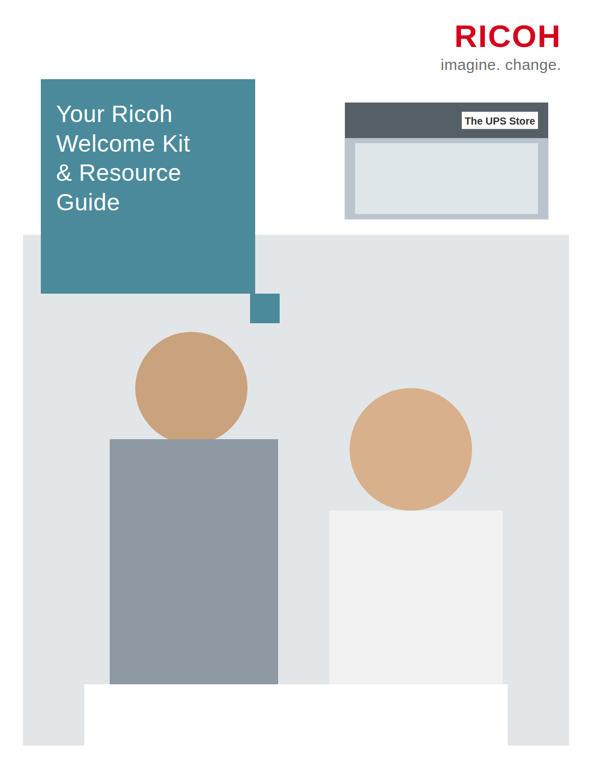RICOH
imagine. change.
Your Ricoh
Welcome Kit
& Resource
Guide